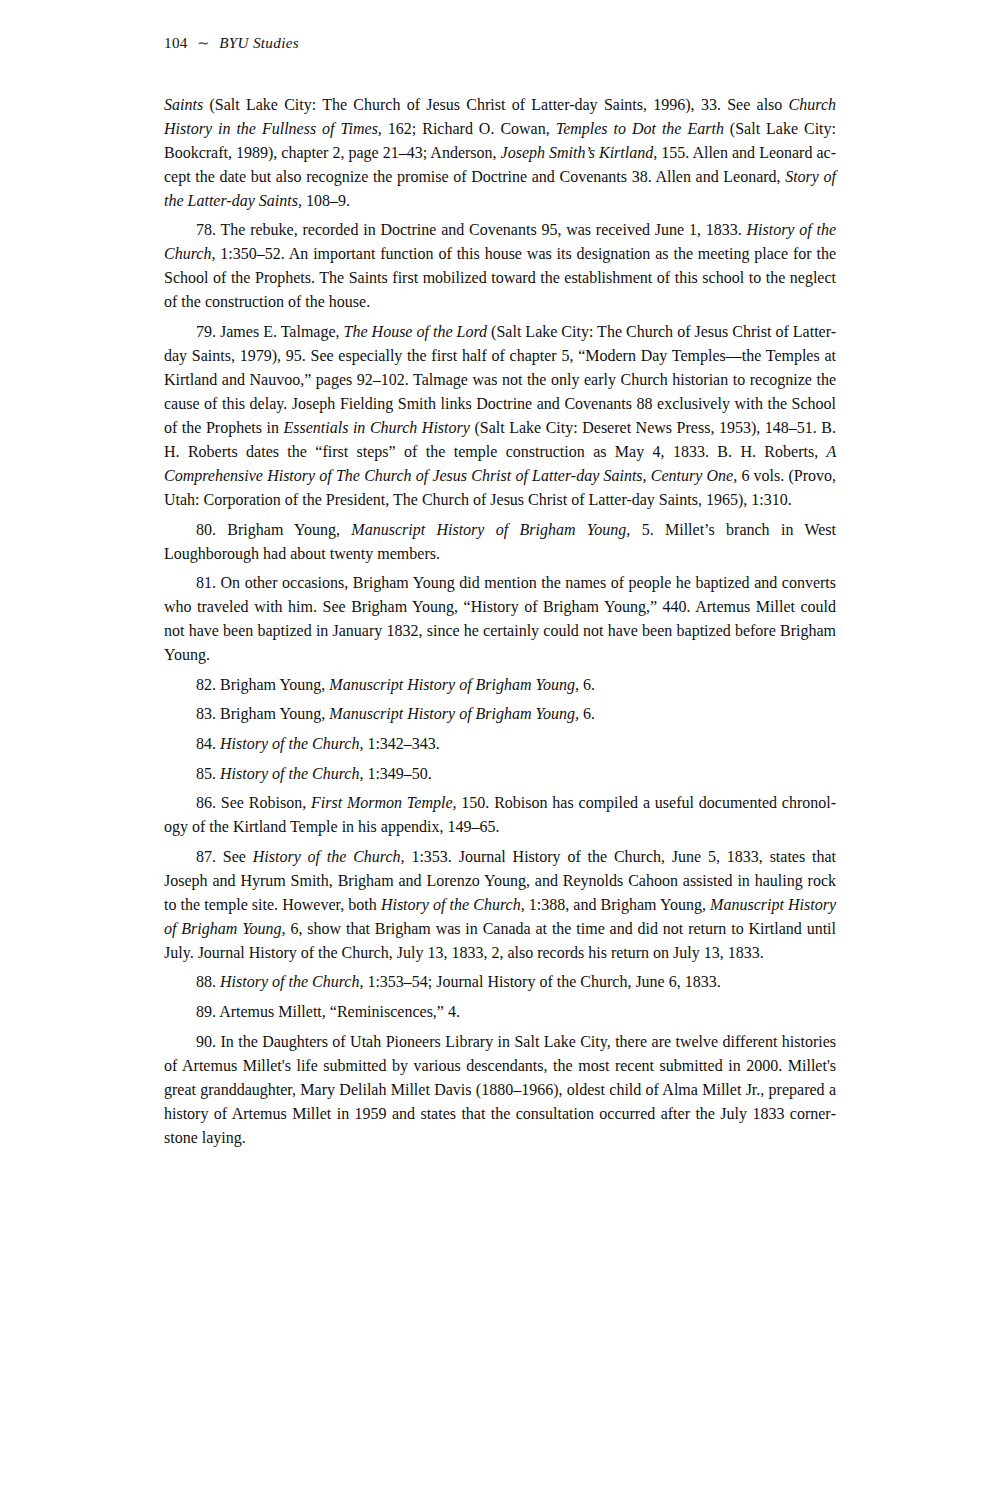104∼BYU Studies
Saints (Salt Lake City: The Church of Jesus Christ of Latter-day Saints, 1996), 33. See also Church History in the Fullness of Times, 162; Richard O. Cowan, Temples to Dot the Earth (Salt Lake City: Bookcraft, 1989), chapter 2, page 21–43; Anderson, Joseph Smith’s Kirtland, 155. Allen and Leonard accept the date but also recognize the promise of Doctrine and Covenants 38. Allen and Leonard, Story of the Latter-day Saints, 108–9.
The rebuke, recorded in Doctrine and Covenants 95, was received June 1, 1833. History of the Church, 1:350–52. An important function of this house was its designation as the meeting place for the School of the Prophets. The Saints first mobilized toward the establishment of this school to the neglect of the construction of the house.
James E. Talmage, The House of the Lord (Salt Lake City: The Church of Jesus Christ of Latter-day Saints, 1979), 95. See especially the first half of chapter 5, “Modern Day Temples—the Temples at Kirtland and Nauvoo,” pages 92–102. Talmage was not the only early Church historian to recognize the cause of this delay. Joseph Fielding Smith links Doctrine and Covenants 88 exclusively with the School of the Prophets in Essentials in Church History (Salt Lake City: Deseret News Press, 1953), 148–51. B. H. Roberts dates the “first steps” of the temple construction as May 4, 1833. B. H. Roberts, A Comprehensive History of The Church of Jesus Christ of Latter-day Saints, Century One, 6 vols. (Provo, Utah: Corporation of the President, The Church of Jesus Christ of Latter-day Saints, 1965), 1:310.
Brigham Young, Manuscript History of Brigham Young, 5. Millet’s branch in West Loughborough had about twenty members.
On other occasions, Brigham Young did mention the names of people he baptized and converts who traveled with him. See Brigham Young, “History of Brigham Young,” 440. Artemus Millet could not have been baptized in January 1832, since he certainly could not have been baptized before Brigham Young.
Brigham Young, Manuscript History of Brigham Young, 6.
Brigham Young, Manuscript History of Brigham Young, 6.
History of the Church, 1:342–343.
History of the Church, 1:349–50.
See Robison, First Mormon Temple, 150. Robison has compiled a useful documented chronology of the Kirtland Temple in his appendix, 149–65.
See History of the Church, 1:353. Journal History of the Church, June 5, 1833, states that Joseph and Hyrum Smith, Brigham and Lorenzo Young, and Reynolds Cahoon assisted in hauling rock to the temple site. However, both History of the Church, 1:388, and Brigham Young, Manuscript History of Brigham Young, 6, show that Brigham was in Canada at the time and did not return to Kirtland until July. Journal History of the Church, July 13, 1833, 2, also records his return on July 13, 1833.
History of the Church, 1:353–54; Journal History of the Church, June 6, 1833.
Artemus Millett, “Reminiscences,” 4.
In the Daughters of Utah Pioneers Library in Salt Lake City, there are twelve different histories of Artemus Millet's life submitted by various descendants, the most recent submitted in 2000. Millet's great granddaughter, Mary Delilah Millet Davis (1880–1966), oldest child of Alma Millet Jr., prepared a history of Artemus Millet in 1959 and states that the consultation occurred after the July 1833 cornerstone laying.